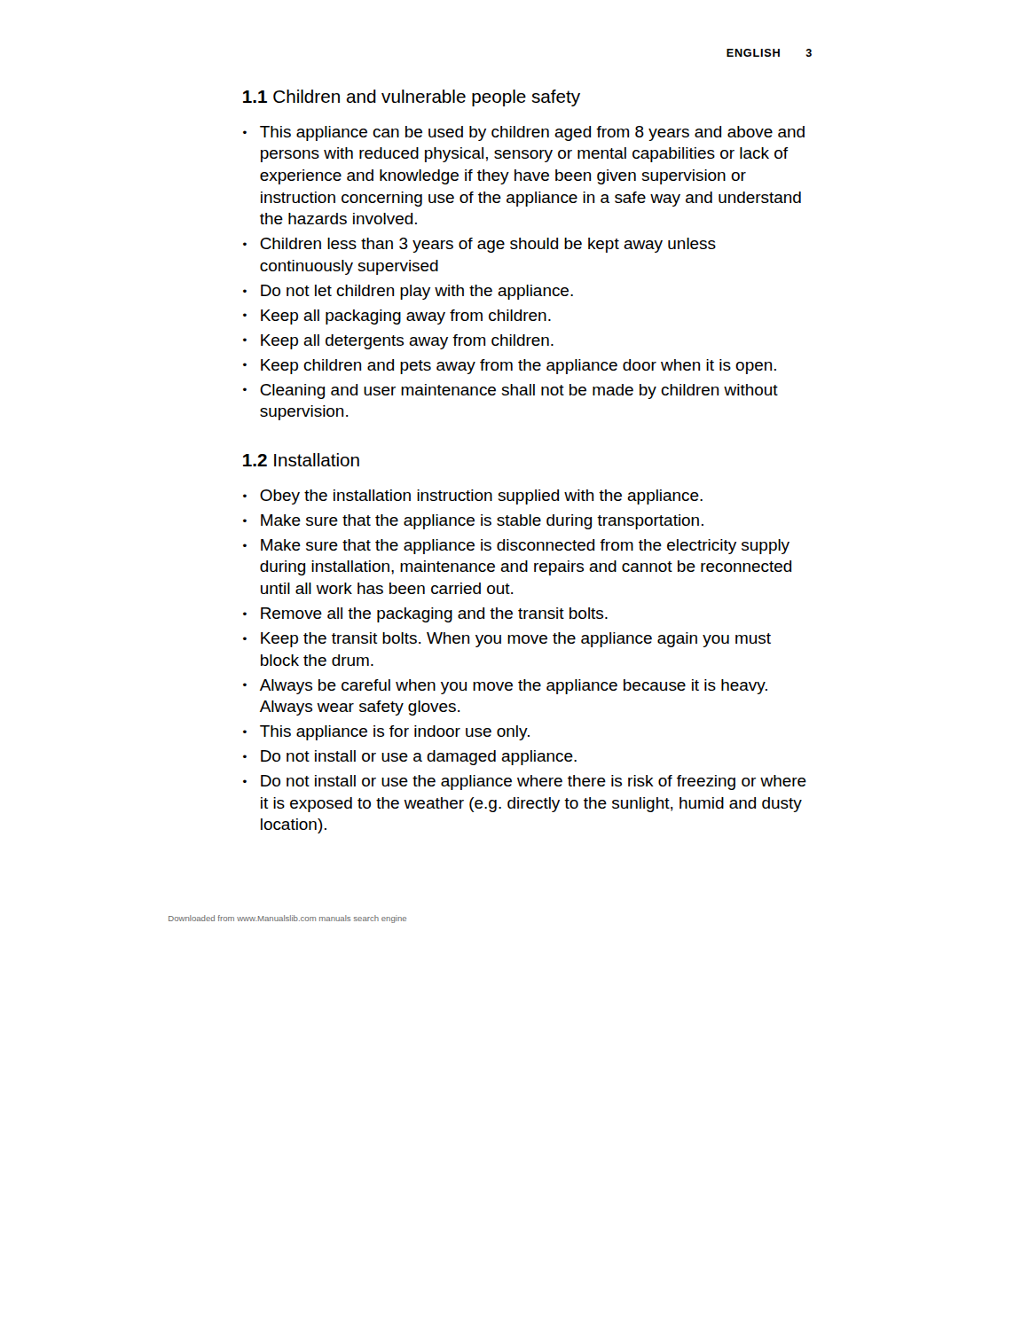ENGLISH3
1.1 Children and vulnerable people safety
This appliance can be used by children aged from 8 years and above and persons with reduced physical, sensory or mental capabilities or lack of experience and knowledge if they have been given supervision or instruction concerning use of the appliance in a safe way and understand the hazards involved.
Children less than 3 years of age should be kept away unless continuously supervised
Do not let children play with the appliance.
Keep all packaging away from children.
Keep all detergents away from children.
Keep children and pets away from the appliance door when it is open.
Cleaning and user maintenance shall not be made by children without supervision.
1.2 Installation
Obey the installation instruction supplied with the appliance.
Make sure that the appliance is stable during transportation.
Make sure that the appliance is disconnected from the electricity supply during installation, maintenance and repairs and cannot be reconnected until all work has been carried out.
Remove all the packaging and the transit bolts.
Keep the transit bolts. When you move the appliance again you must block the drum.
Always be careful when you move the appliance because it is heavy. Always wear safety gloves.
This appliance is for indoor use only.
Do not install or use a damaged appliance.
Do not install or use the appliance where there is risk of freezing or where it is exposed to the weather (e.g. directly to the sunlight, humid and dusty location).
Downloaded from www.Manualslib.com manuals search engine